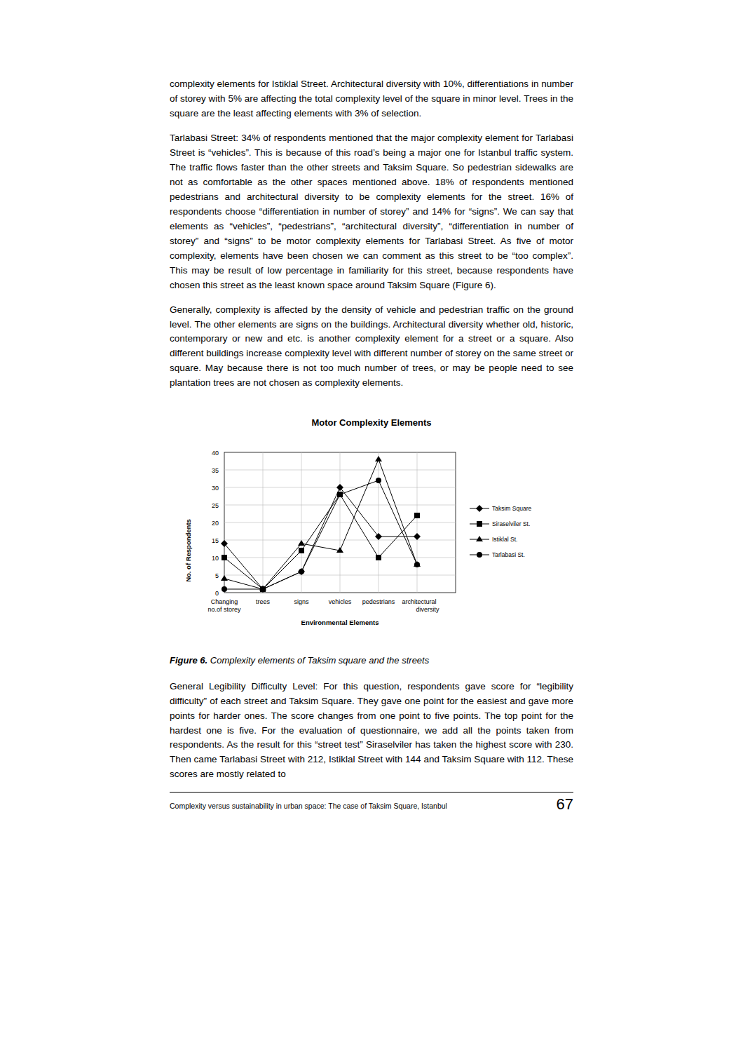complexity elements for Istiklal Street. Architectural diversity with 10%, differentiations in number of storey with 5% are affecting the total complexity level of the square in minor level. Trees in the square are the least affecting elements with 3% of selection.
Tarlabasi Street: 34% of respondents mentioned that the major complexity element for Tarlabasi Street is “vehicles”. This is because of this road’s being a major one for Istanbul traffic system. The traffic flows faster than the other streets and Taksim Square. So pedestrian sidewalks are not as comfortable as the other spaces mentioned above. 18% of respondents mentioned pedestrians and architectural diversity to be complexity elements for the street. 16% of respondents choose “differentiation in number of storey” and 14% for “signs”. We can say that elements as “vehicles”, “pedestrians”, “architectural diversity”, “differentiation in number of storey” and “signs” to be motor complexity elements for Tarlabasi Street. As five of motor complexity, elements have been chosen we can comment as this street to be “too complex”. This may be result of low percentage in familiarity for this street, because respondents have chosen this street as the least known space around Taksim Square (Figure 6).
Generally, complexity is affected by the density of vehicle and pedestrian traffic on the ground level. The other elements are signs on the buildings. Architectural diversity whether old, historic, contemporary or new and etc. is another complexity element for a street or a square. Also different buildings increase complexity level with different number of storey on the same street or square. May because there is not too much number of trees, or may be people need to see plantation trees are not chosen as complexity elements.
Motor Complexity Elements
No. of Respondents 40 35 30 25 20 15 10 5 0 Changing no.of storey trees signs vehicles pedestrians architectural diversity Environmental Elements Taksim Square Siraselviler St. Istiklal St. Tarlabasi St.
Figure 6. Complexity elements of Taksim square and the streets
General Legibility Difficulty Level: For this question, respondents gave score for “legibility difficulty” of each street and Taksim Square. They gave one point for the easiest and gave more points for harder ones. The score changes from one point to five points. The top point for the hardest one is five. For the evaluation of questionnaire, we add all the points taken from respondents. As the result for this “street test” Siraselviler has taken the highest score with 230. Then came Tarlabasi Street with 212, Istiklal Street with 144 and Taksim Square with 112. These scores are mostly related to
Complexity versus sustainability in urban space: The case of Taksim Square, Istanbul
67